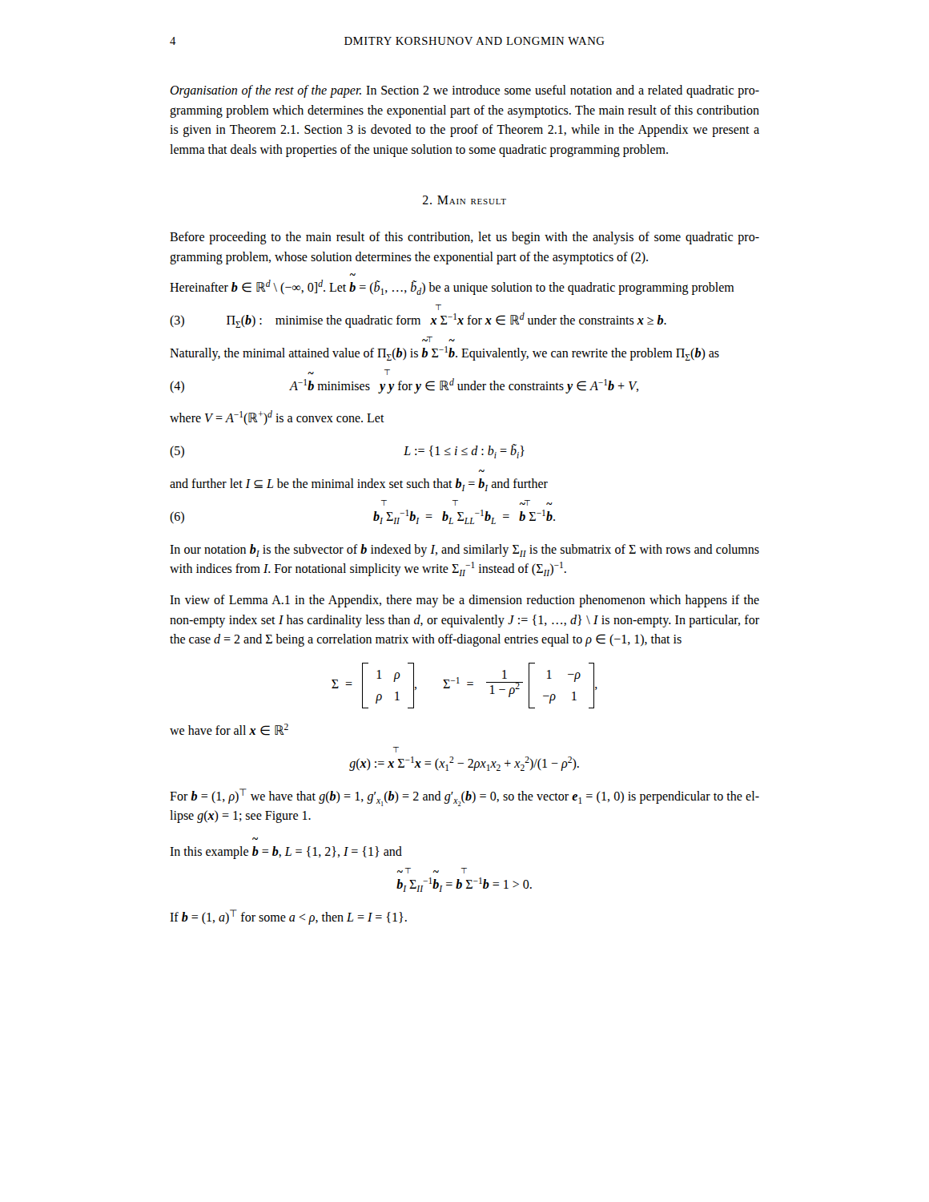4 DMITRY KORSHUNOV AND LONGMIN WANG
Organisation of the rest of the paper. In Section 2 we introduce some useful notation and a related quadratic programming problem which determines the exponential part of the asymptotics. The main result of this contribution is given in Theorem 2.1. Section 3 is devoted to the proof of Theorem 2.1, while in the Appendix we present a lemma that deals with properties of the unique solution to some quadratic programming problem.
2. Main result
Before proceeding to the main result of this contribution, let us begin with the analysis of some quadratic programming problem, whose solution determines the exponential part of the asymptotics of (2).
Hereinafter b ∈ ℝd \ (−∞, 0]d. Let ~b = (b̃1, …, b̃d) be a unique solution to the quadratic programming problem
(3)
ΠΣ(b) : minimise the quadratic form x⊤ Σ−1x for x ∈ ℝd under the constraints x ≥ b.
Naturally, the minimal attained value of ΠΣ(b) is ~b⊤ Σ−1~b. Equivalently, we can rewrite the problem ΠΣ(b) as
(4)
A−1~b minimises y⊤ y for y ∈ ℝd under the constraints y ∈ A−1b + V,
where V = A−1(ℝ+)d is a convex cone. Let
(5)
L := {1 ≤ i ≤ d : bi = b̃i}
and further let I ⊆ L be the minimal index set such that bI = ~bI and further
(6)
bI⊤ ΣII−1bI = bL⊤ ΣLL−1bL = ~b⊤ Σ−1~b.
In our notation bI is the subvector of b indexed by I, and similarly ΣII is the submatrix of Σ with rows and columns with indices from I. For notational simplicity we write ΣII−1 instead of (ΣII)−1.
In view of Lemma A.1 in the Appendix, there may be a dimension reduction phenomenon which happens if the non-empty index set I has cardinality less than d, or equivalently J := {1, …, d} \ I is non-empty. In particular, for the case d = 2 and Σ being a correlation matrix with off-diagonal entries equal to ρ ∈ (−1, 1), that is
Σ = 1 ρ ρ 1 , Σ−1 = 11 − ρ2 1−ρ −ρ 1 ,
we have for all x ∈ ℝ2
g(x) := x⊤ Σ−1x = (x12 − 2ρx1x2 + x22)/(1 − ρ2).
For b = (1, ρ)⊤ we have that g(b) = 1, g′x1(b) = 2 and g′x2(b) = 0, so the vector e1 = (1, 0) is perpendicular to the ellipse g(x) = 1; see Figure 1.
In this example ~b = b, L = {1, 2}, I = {1} and
~bI⊤ ΣII−1~bI = b⊤ Σ−1b = 1 > 0.
If b = (1, a)⊤ for some a < ρ, then L = I = {1}.